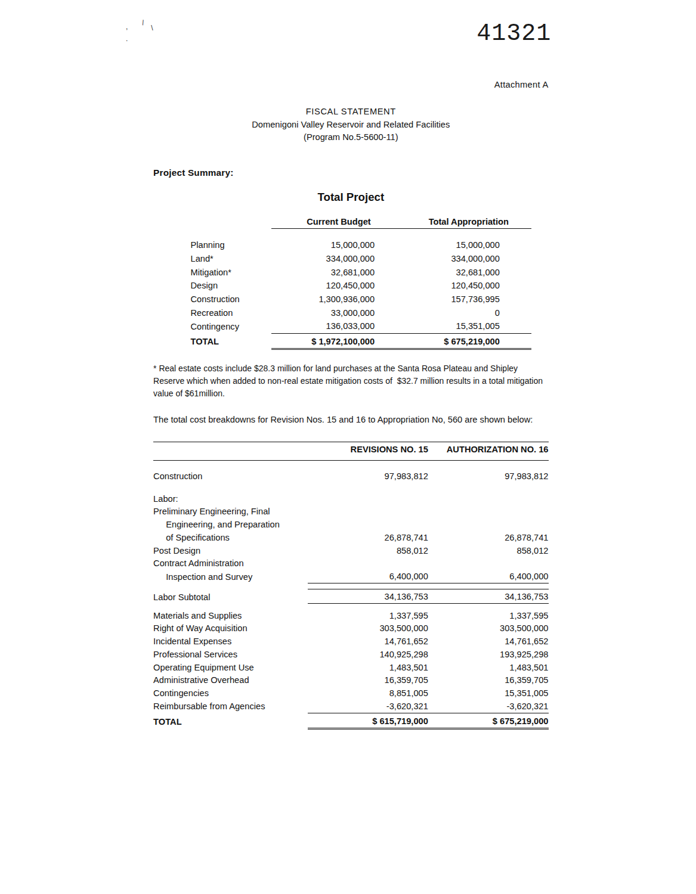\ , \ .
41321
Attachment A
FISCAL STATEMENT
Domenigoni Valley Reservoir and Related Facilities
(Program No.5-5600-11)
Project Summary:
Total Project
| | Current Budget | Total Appropriation |
| --- | --- | --- |
| Planning | 15,000,000 | 15,000,000 |
| Land* | 334,000,000 | 334,000,000 |
| Mitigation* | 32,681,000 | 32,681,000 |
| Design | 120,450,000 | 120,450,000 |
| Construction | 1,300,936,000 | 157,736,995 |
| Recreation | 33,000,000 | 0 |
| Contingency | 136,033,000 | 15,351,005 |
| TOTAL | $ 1,972,100,000 | $ 675,219,000 |
* Real estate costs include $28.3 million for land purchases at the Santa Rosa Plateau and Shipley Reserve which when added to non-real estate mitigation costs of $32.7 million results in a total mitigation value of $61million.
The total cost breakdowns for Revision Nos. 15 and 16 to Appropriation No, 560 are shown below:
| | REVISIONS NO. 15 | AUTHORIZATION NO. 16 |
| --- | --- | --- |
| Construction | 97,983,812 | 97,983,812 |
| Labor: | | |
| Preliminary Engineering, Final | | |
| Engineering, and Preparation | | |
| of Specifications | 26,878,741 | 26,878,741 |
| Post Design | 858,012 | 858,012 |
| Contract Administration | | |
| Inspection and Survey | 6,400,000 | 6,400,000 |
| Labor Subtotal | 34,136,753 | 34,136,753 |
| Materials and Supplies | 1,337,595 | 1,337,595 |
| Right of Way Acquisition | 303,500,000 | 303,500,000 |
| Incidental Expenses | 14,761,652 | 14,761,652 |
| Professional Services | 140,925,298 | 193,925,298 |
| Operating Equipment Use | 1,483,501 | 1,483,501 |
| Administrative Overhead | 16,359,705 | 16,359,705 |
| Contingencies | 8,851,005 | 15,351,005 |
| Reimbursable from Agencies | -3,620,321 | -3,620,321 |
| TOTAL | $ 615,719,000 | $ 675,219,000 |